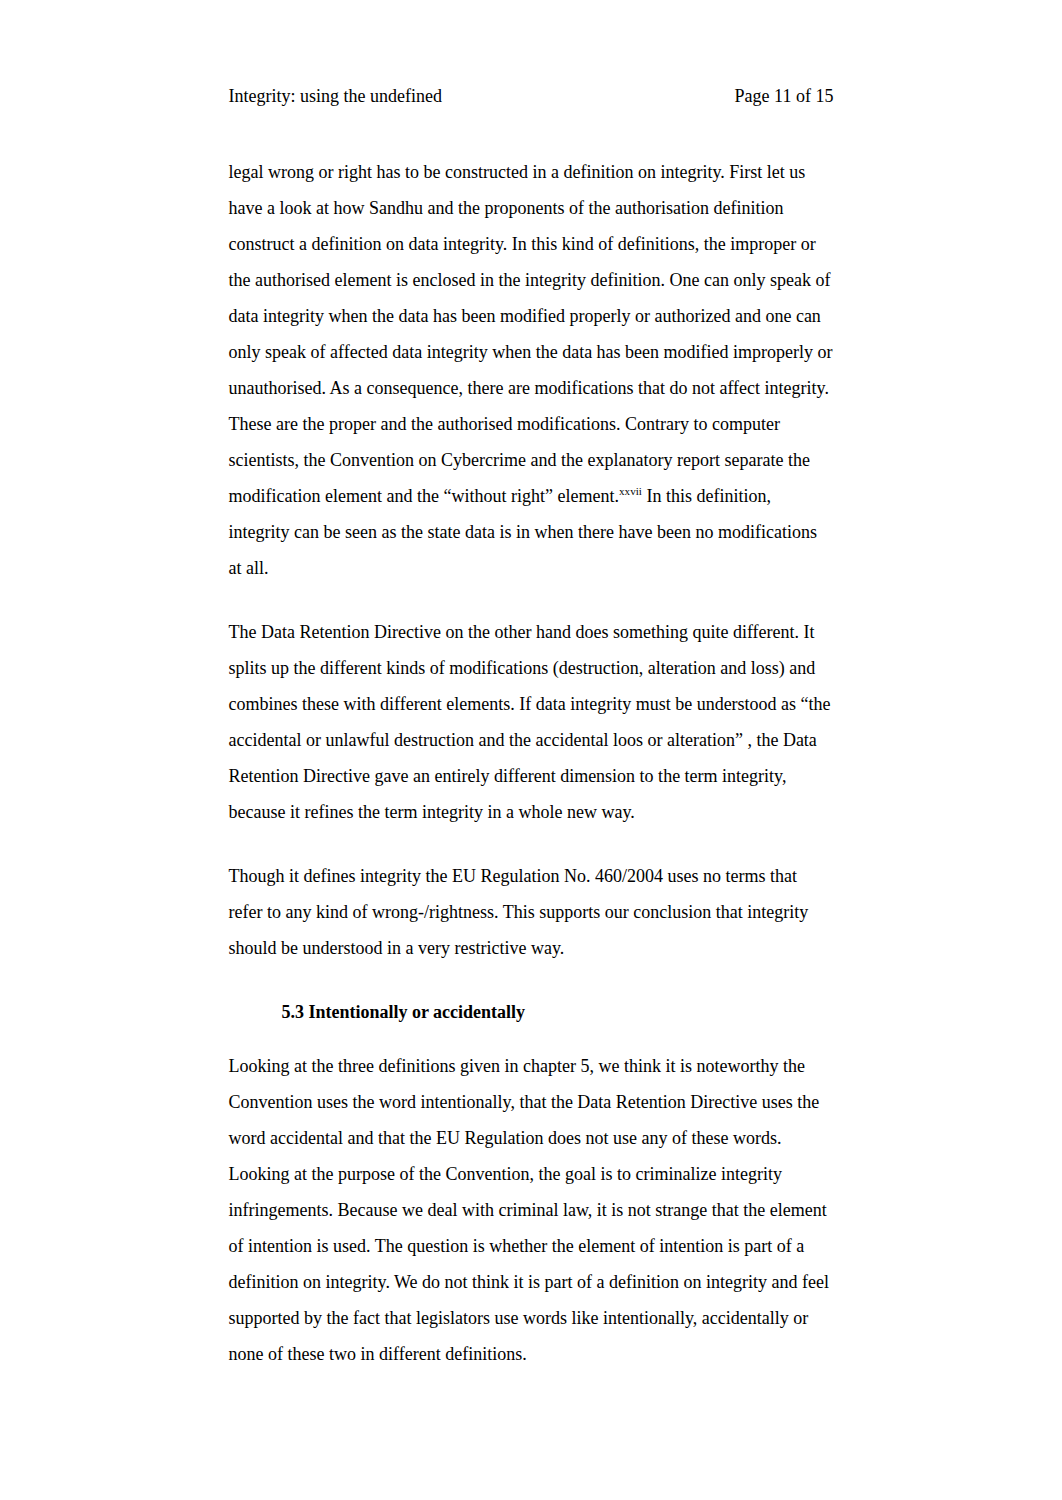Integrity: using the undefined Page 11 of 15
legal wrong or right has to be constructed in a definition on integrity. First let us have a look at how Sandhu and the proponents of the authorisation definition construct a definition on data integrity. In this kind of definitions, the improper or the authorised element is enclosed in the integrity definition. One can only speak of data integrity when the data has been modified properly or authorized and one can only speak of affected data integrity when the data has been modified improperly or unauthorised. As a consequence, there are modifications that do not affect integrity. These are the proper and the authorised modifications. Contrary to computer scientists, the Convention on Cybercrime and the explanatory report separate the modification element and the “without right” element.xxvii In this definition, integrity can be seen as the state data is in when there have been no modifications at all.
The Data Retention Directive on the other hand does something quite different. It splits up the different kinds of modifications (destruction, alteration and loss) and combines these with different elements. If data integrity must be understood as “the accidental or unlawful destruction and the accidental loos or alteration” , the Data Retention Directive gave an entirely different dimension to the term integrity, because it refines the term integrity in a whole new way.
Though it defines integrity the EU Regulation No. 460/2004 uses no terms that refer to any kind of wrong-/rightness. This supports our conclusion that integrity should be understood in a very restrictive way.
5.3 Intentionally or accidentally
Looking at the three definitions given in chapter 5, we think it is noteworthy the Convention uses the word intentionally, that the Data Retention Directive uses the word accidental and that the EU Regulation does not use any of these words. Looking at the purpose of the Convention, the goal is to criminalize integrity infringements. Because we deal with criminal law, it is not strange that the element of intention is used. The question is whether the element of intention is part of a definition on integrity. We do not think it is part of a definition on integrity and feel supported by the fact that legislators use words like intentionally, accidentally or none of these two in different definitions.